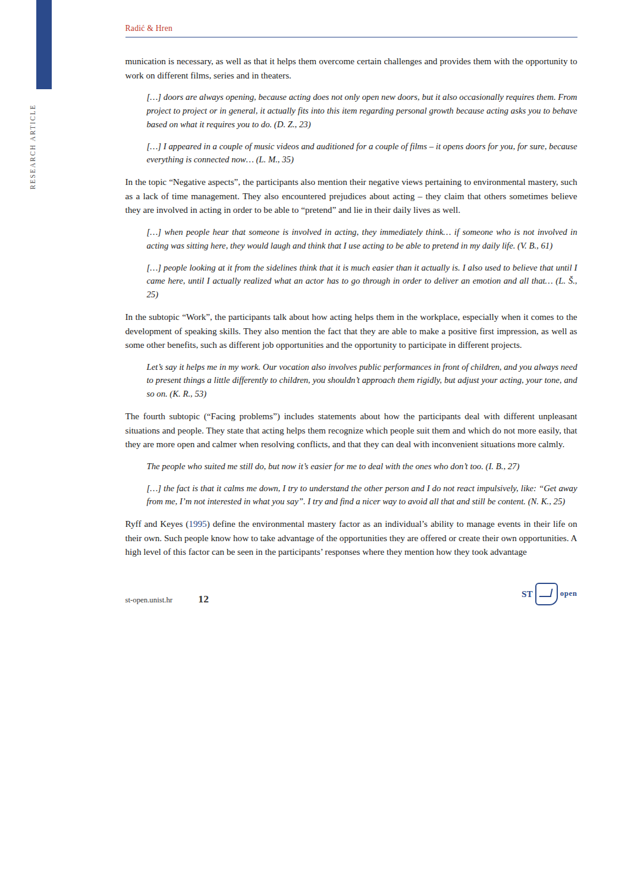Research Article
Radić & Hren
munication is necessary, as well as that it helps them overcome certain challenges and provides them with the opportunity to work on different films, series and in theaters.
[…] doors are always opening, because acting does not only open new doors, but it also occasionally requires them. From project to project or in general, it actually fits into this item regarding personal growth because acting asks you to behave based on what it requires you to do. (D. Z., 23)
[…] I appeared in a couple of music videos and auditioned for a couple of films – it opens doors for you, for sure, because everything is connected now… (L. M., 35)
In the topic “Negative aspects”, the participants also mention their negative views pertaining to environmental mastery, such as a lack of time management. They also encountered prejudices about acting – they claim that others sometimes believe they are involved in acting in order to be able to “pretend” and lie in their daily lives as well.
[…] when people hear that someone is involved in acting, they immediately think… if someone who is not involved in acting was sitting here, they would laugh and think that I use acting to be able to pretend in my daily life. (V. B., 61)
[…] people looking at it from the sidelines think that it is much easier than it actually is. I also used to believe that until I came here, until I actually realized what an actor has to go through in order to deliver an emotion and all that… (L. Š., 25)
In the subtopic “Work”, the participants talk about how acting helps them in the workplace, especially when it comes to the development of speaking skills. They also mention the fact that they are able to make a positive first impression, as well as some other benefits, such as different job opportunities and the opportunity to participate in different projects.
Let’s say it helps me in my work. Our vocation also involves public performances in front of children, and you always need to present things a little differently to children, you shouldn’t approach them rigidly, but adjust your acting, your tone, and so on. (K. R., 53)
The fourth subtopic (“Facing problems”) includes statements about how the participants deal with different unpleasant situations and people. They state that acting helps them recognize which people suit them and which do not more easily, that they are more open and calmer when resolving conflicts, and that they can deal with inconvenient situations more calmly.
The people who suited me still do, but now it’s easier for me to deal with the ones who don’t too. (I. B., 27)
[…] the fact is that it calms me down, I try to understand the other person and I do not react impulsively, like: “Get away from me, I’m not interested in what you say”. I try and find a nicer way to avoid all that and still be content. (N. K., 25)
Ryff and Keyes (1995) define the environmental mastery factor as an individual’s ability to manage events in their life on their own. Such people know how to take advantage of the opportunities they are offered or create their own opportunities. A high level of this factor can be seen in the participants’ responses where they mention how they took advantage
st-open.unist.hr 12
ST open